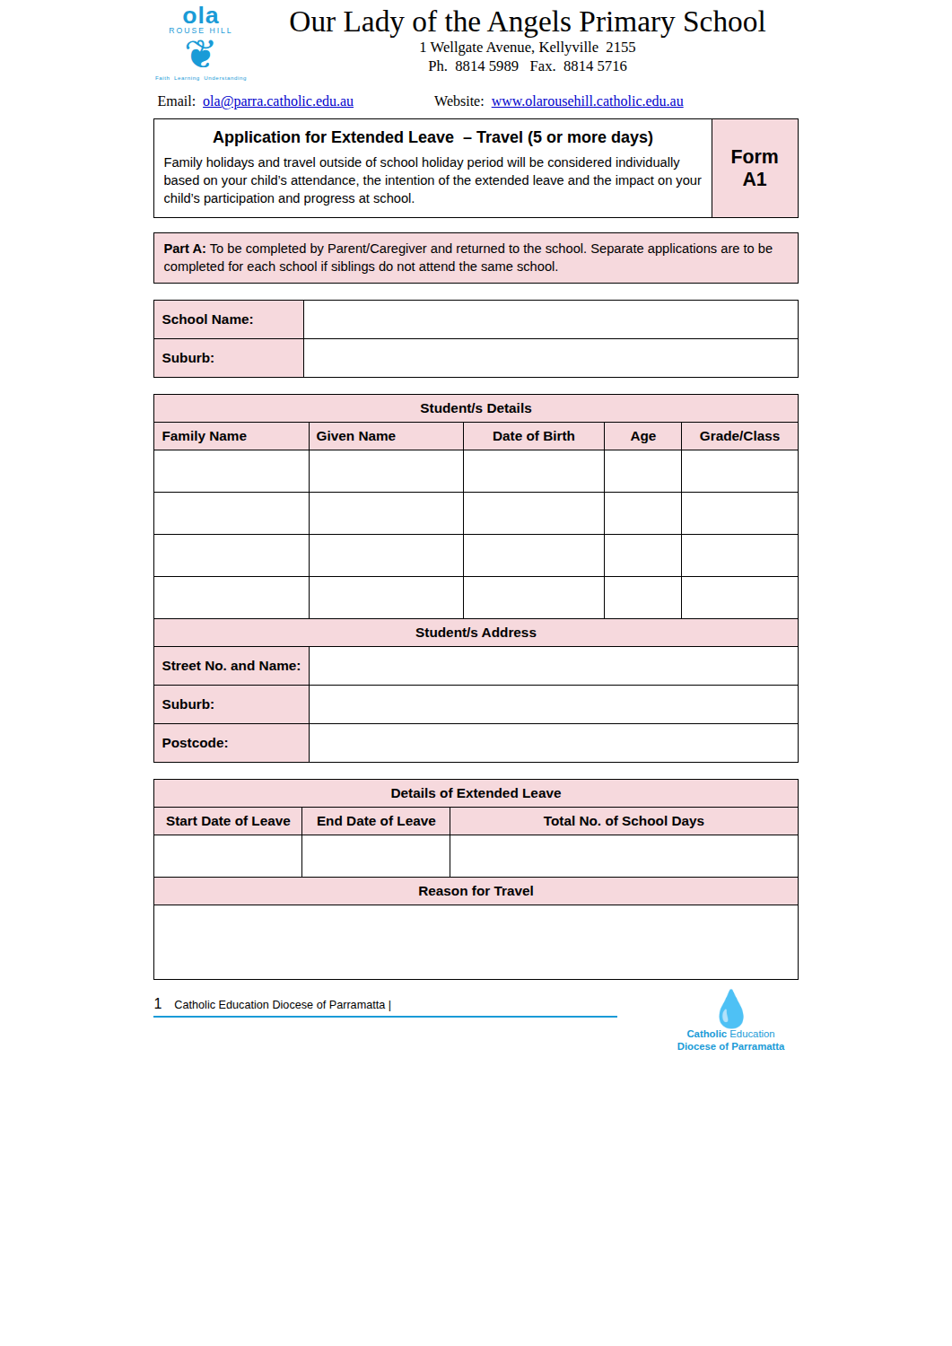ola
Rouse Hill
❦
Faith Learning Understanding
Our Lady of the Angels Primary School
1 Wellgate Avenue, Kellyville 2155
Ph. 8814 5989 Fax. 8814 5716
Email: ola@parra.catholic.edu.au
Website: www.olarousehill.catholic.edu.au
Application for Extended Leave – Travel (5 or more days)
Family holidays and travel outside of school holiday period will be considered individually based on your child’s attendance, the intention of the extended leave and the impact on your child’s participation and progress at school.
Form
A1
Part A: To be completed by Parent/Caregiver and returned to the school. Separate applications are to be completed for each school if siblings do not attend the same school.
| School Name: | |
| Suburb: | |
| Student/s Details |
| Family Name | Given Name | Date of Birth | Age | Grade/Class |
| Student/s Address |
| Street No. and Name: | |
| Suburb: | |
| Postcode: | |
| Details of Extended Leave |
| Start Date of Leave | End Date of Leave | Total No. of School Days |
| Reason for Travel |
1 Catholic Education Diocese of Parramatta |
💧
Catholic Education
Diocese of Parramatta